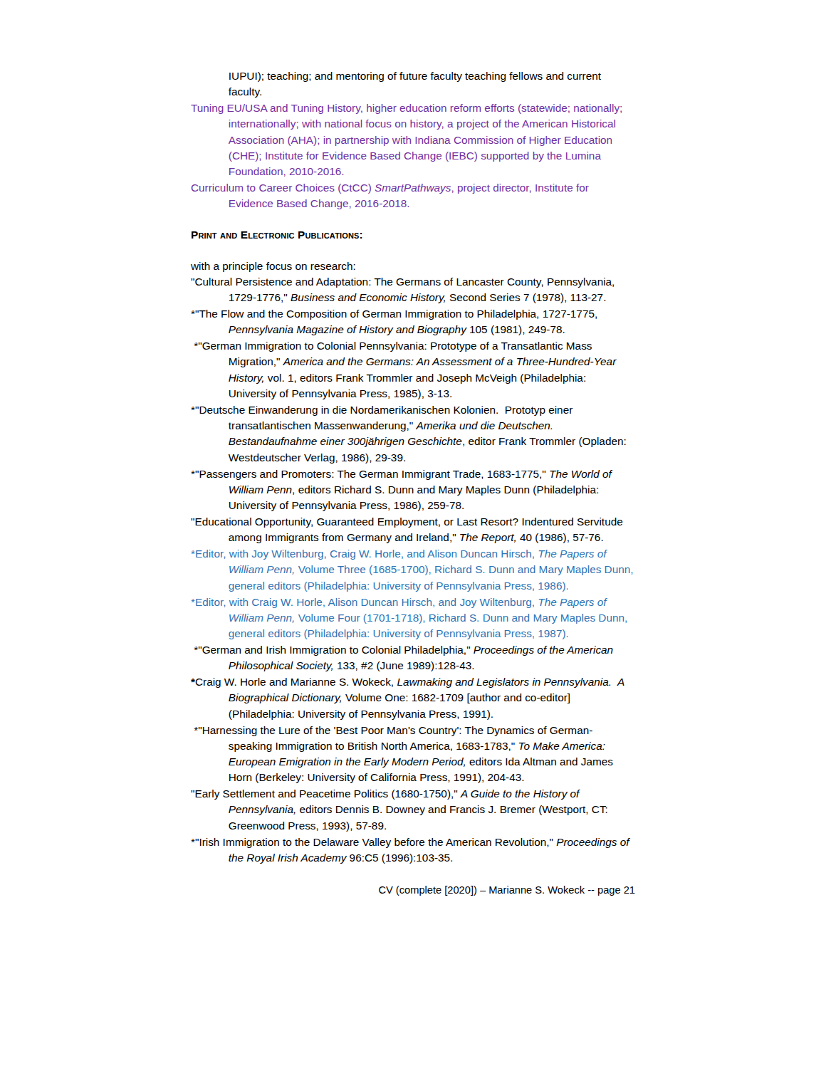IUPUI); teaching; and mentoring of future faculty teaching fellows and current faculty.
Tuning EU/USA and Tuning History, higher education reform efforts (statewide; nationally; internationally; with national focus on history, a project of the American Historical Association (AHA); in partnership with Indiana Commission of Higher Education (CHE); Institute for Evidence Based Change (IEBC) supported by the Lumina Foundation, 2010-2016.
Curriculum to Career Choices (CtCC) SmartPathways, project director, Institute for Evidence Based Change, 2016-2018.
Print and Electronic Publications:
with a principle focus on research:
"Cultural Persistence and Adaptation: The Germans of Lancaster County, Pennsylvania, 1729-1776," Business and Economic History, Second Series 7 (1978), 113-27.
*"The Flow and the Composition of German Immigration to Philadelphia, 1727-1775, Pennsylvania Magazine of History and Biography 105 (1981), 249-78.
*"German Immigration to Colonial Pennsylvania: Prototype of a Transatlantic Mass Migration," America and the Germans: An Assessment of a Three-Hundred-Year History, vol. 1, editors Frank Trommler and Joseph McVeigh (Philadelphia: University of Pennsylvania Press, 1985), 3-13.
*"Deutsche Einwanderung in die Nordamerikanischen Kolonien. Prototyp einer transatlantischen Massenwanderung," Amerika und die Deutschen. Bestandaufnahme einer 300jährigen Geschichte, editor Frank Trommler (Opladen: Westdeutscher Verlag, 1986), 29-39.
*"Passengers and Promoters: The German Immigrant Trade, 1683-1775," The World of William Penn, editors Richard S. Dunn and Mary Maples Dunn (Philadelphia: University of Pennsylvania Press, 1986), 259-78.
"Educational Opportunity, Guaranteed Employment, or Last Resort? Indentured Servitude among Immigrants from Germany and Ireland," The Report, 40 (1986), 57-76.
*Editor, with Joy Wiltenburg, Craig W. Horle, and Alison Duncan Hirsch, The Papers of William Penn, Volume Three (1685-1700), Richard S. Dunn and Mary Maples Dunn, general editors (Philadelphia: University of Pennsylvania Press, 1986).
*Editor, with Craig W. Horle, Alison Duncan Hirsch, and Joy Wiltenburg, The Papers of William Penn, Volume Four (1701-1718), Richard S. Dunn and Mary Maples Dunn, general editors (Philadelphia: University of Pennsylvania Press, 1987).
*"German and Irish Immigration to Colonial Philadelphia," Proceedings of the American Philosophical Society, 133, #2 (June 1989):128-43.
*Craig W. Horle and Marianne S. Wokeck, Lawmaking and Legislators in Pennsylvania. A Biographical Dictionary, Volume One: 1682-1709 [author and co-editor] (Philadelphia: University of Pennsylvania Press, 1991).
*"Harnessing the Lure of the 'Best Poor Man's Country': The Dynamics of German-speaking Immigration to British North America, 1683-1783," To Make America: European Emigration in the Early Modern Period, editors Ida Altman and James Horn (Berkeley: University of California Press, 1991), 204-43.
"Early Settlement and Peacetime Politics (1680-1750)," A Guide to the History of Pennsylvania, editors Dennis B. Downey and Francis J. Bremer (Westport, CT: Greenwood Press, 1993), 57-89.
*"Irish Immigration to the Delaware Valley before the American Revolution," Proceedings of the Royal Irish Academy 96:C5 (1996):103-35.
CV (complete [2020]) – Marianne S. Wokeck -- page 21